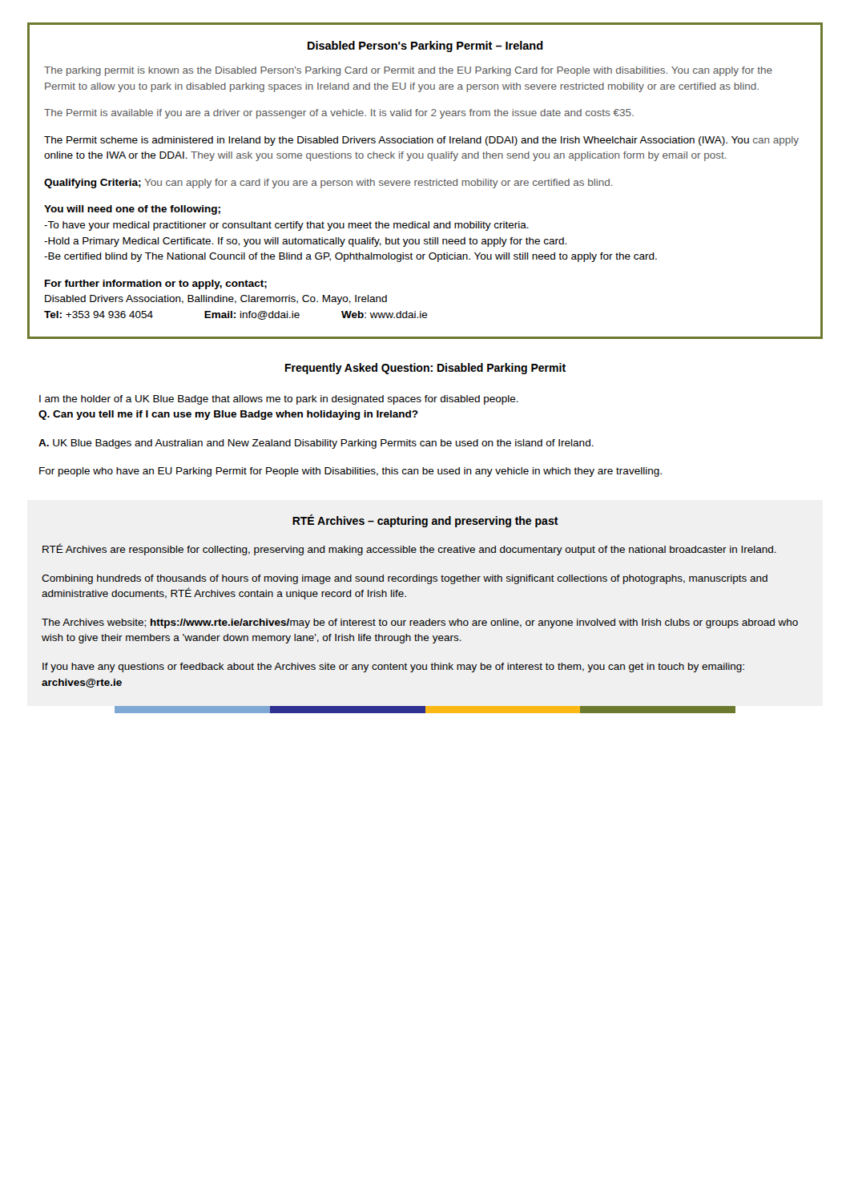Disabled Person's Parking Permit – Ireland
The parking permit is known as the Disabled Person's Parking Card or Permit and the EU Parking Card for People with disabilities. You can apply for the Permit to allow you to park in disabled parking spaces in Ireland and the EU if you are a person with severe restricted mobility or are certified as blind.
The Permit is available if you are a driver or passenger of a vehicle. It is valid for 2 years from the issue date and costs €35.
The Permit scheme is administered in Ireland by the Disabled Drivers Association of Ireland (DDAI) and the Irish Wheelchair Association (IWA). You can apply online to the IWA or the DDAI. They will ask you some questions to check if you qualify and then send you an application form by email or post.
Qualifying Criteria; You can apply for a card if you are a person with severe restricted mobility or are certified as blind.
You will need one of the following;
-To have your medical practitioner or consultant certify that you meet the medical and mobility criteria.
-Hold a Primary Medical Certificate. If so, you will automatically qualify, but you still need to apply for the card.
-Be certified blind by The National Council of the Blind a GP, Ophthalmologist or Optician. You will still need to apply for the card.
For further information or to apply, contact;
Disabled Drivers Association, Ballindine, Claremorris, Co. Mayo, Ireland
Tel: +353 94 936 4054 Email: info@ddai.ie Web: www.ddai.ie
Frequently Asked Question: Disabled Parking Permit
I am the holder of a UK Blue Badge that allows me to park in designated spaces for disabled people.
Q. Can you tell me if I can use my Blue Badge when holidaying in Ireland?
A. UK Blue Badges and Australian and New Zealand Disability Parking Permits can be used on the island of Ireland.
For people who have an EU Parking Permit for People with Disabilities, this can be used in any vehicle in which they are travelling.
RTÉ Archives – capturing and preserving the past
RTÉ Archives are responsible for collecting, preserving and making accessible the creative and documentary output of the national broadcaster in Ireland.
Combining hundreds of thousands of hours of moving image and sound recordings together with significant collections of photographs, manuscripts and administrative documents, RTÉ Archives contain a unique record of Irish life.
The Archives website; https://www.rte.ie/archives/may be of interest to our readers who are online, or anyone involved with Irish clubs or groups abroad who wish to give their members a 'wander down memory lane', of Irish life through the years.
If you have any questions or feedback about the Archives site or any content you think may be of interest to them, you can get in touch by emailing: archives@rte.ie